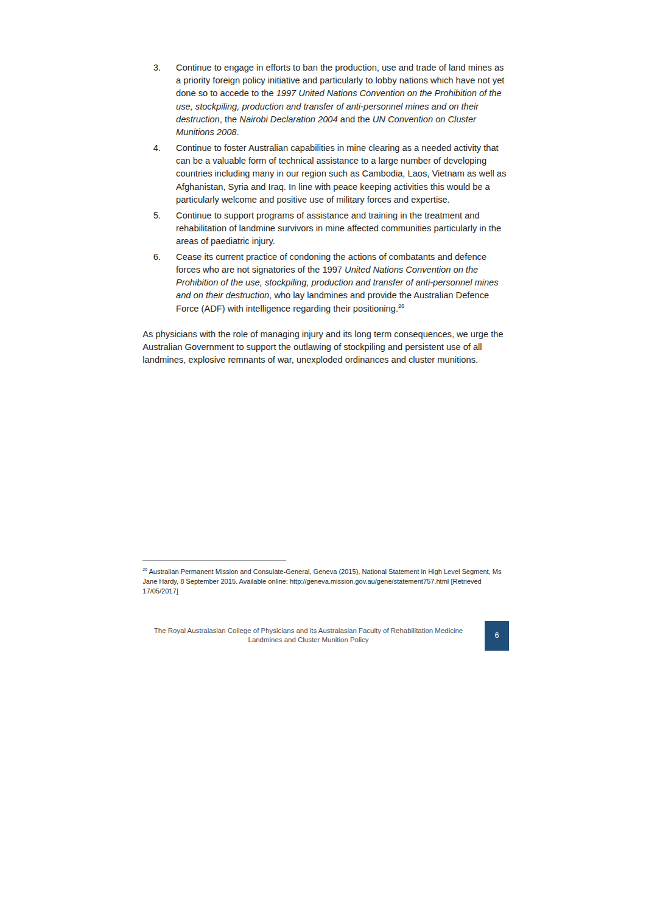Continue to engage in efforts to ban the production, use and trade of land mines as a priority foreign policy initiative and particularly to lobby nations which have not yet done so to accede to the 1997 United Nations Convention on the Prohibition of the use, stockpiling, production and transfer of anti-personnel mines and on their destruction, the Nairobi Declaration 2004 and the UN Convention on Cluster Munitions 2008.
Continue to foster Australian capabilities in mine clearing as a needed activity that can be a valuable form of technical assistance to a large number of developing countries including many in our region such as Cambodia, Laos, Vietnam as well as Afghanistan, Syria and Iraq. In line with peace keeping activities this would be a particularly welcome and positive use of military forces and expertise.
Continue to support programs of assistance and training in the treatment and rehabilitation of landmine survivors in mine affected communities particularly in the areas of paediatric injury.
Cease its current practice of condoning the actions of combatants and defence forces who are not signatories of the 1997 United Nations Convention on the Prohibition of the use, stockpiling, production and transfer of anti-personnel mines and on their destruction, who lay landmines and provide the Australian Defence Force (ADF) with intelligence regarding their positioning.26
As physicians with the role of managing injury and its long term consequences, we urge the Australian Government to support the outlawing of stockpiling and persistent use of all landmines, explosive remnants of war, unexploded ordinances and cluster munitions.
26 Australian Permanent Mission and Consulate-General, Geneva (2015), National Statement in High Level Segment, Ms Jane Hardy, 8 September 2015. Available online: http://geneva.mission.gov.au/gene/statement757.html [Retrieved 17/05/2017]
The Royal Australasian College of Physicians and its Australasian Faculty of Rehabilitation Medicine
Landmines and Cluster Munition Policy
6